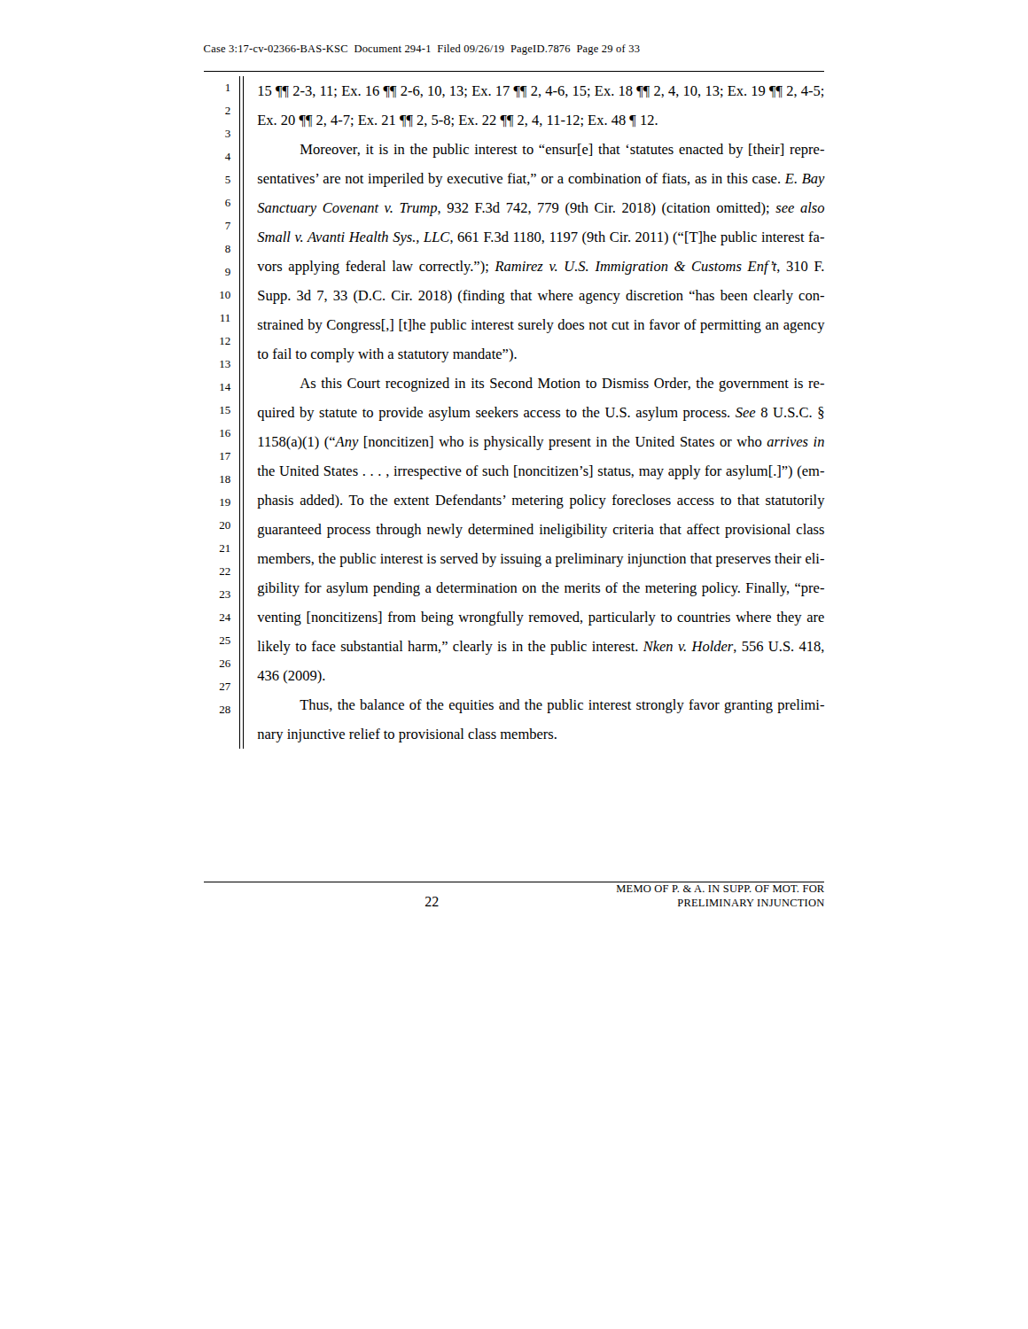Case 3:17-cv-02366-BAS-KSC Document 294-1 Filed 09/26/19 PageID.7876 Page 29 of 33
1
2
3
4
5
6
7
8
9
10
11
12
13
14
15
16
17
18
19
20
21
22
23
24
25
26
27
28
15 ¶¶ 2-3, 11; Ex. 16 ¶¶ 2-6, 10, 13; Ex. 17 ¶¶ 2, 4-6, 15; Ex. 18 ¶¶ 2, 4, 10, 13; Ex. 19 ¶¶ 2, 4-5; Ex. 20 ¶¶ 2, 4-7; Ex. 21 ¶¶ 2, 5-8; Ex. 22 ¶¶ 2, 4, 11-12; Ex. 48 ¶ 12.
Moreover, it is in the public interest to “ensur[e] that ‘statutes enacted by [their] representatives’ are not imperiled by executive fiat,” or a combination of fiats, as in this case. E. Bay Sanctuary Covenant v. Trump, 932 F.3d 742, 779 (9th Cir. 2018) (citation omitted); see also Small v. Avanti Health Sys., LLC, 661 F.3d 1180, 1197 (9th Cir. 2011) (“[T]he public interest favors applying federal law correctly.”); Ramirez v. U.S. Immigration & Customs Enf’t, 310 F. Supp. 3d 7, 33 (D.C. Cir. 2018) (finding that where agency discretion “has been clearly constrained by Congress[,] [t]he public interest surely does not cut in favor of permitting an agency to fail to comply with a statutory mandate”).
As this Court recognized in its Second Motion to Dismiss Order, the government is required by statute to provide asylum seekers access to the U.S. asylum process. See 8 U.S.C. § 1158(a)(1) (“Any [noncitizen] who is physically present in the United States or who arrives in the United States . . . , irrespective of such [noncitizen’s] status, may apply for asylum[.]”) (emphasis added). To the extent Defendants’ metering policy forecloses access to that statutorily guaranteed process through newly determined ineligibility criteria that affect provisional class members, the public interest is served by issuing a preliminary injunction that preserves their eligibility for asylum pending a determination on the merits of the metering policy. Finally, “preventing [noncitizens] from being wrongfully removed, particularly to countries where they are likely to face substantial harm,” clearly is in the public interest. Nken v. Holder, 556 U.S. 418, 436 (2009).
Thus, the balance of the equities and the public interest strongly favor granting preliminary injunctive relief to provisional class members.
22
Memo of P. & A. in Supp. of Mot. for
Preliminary Injunction